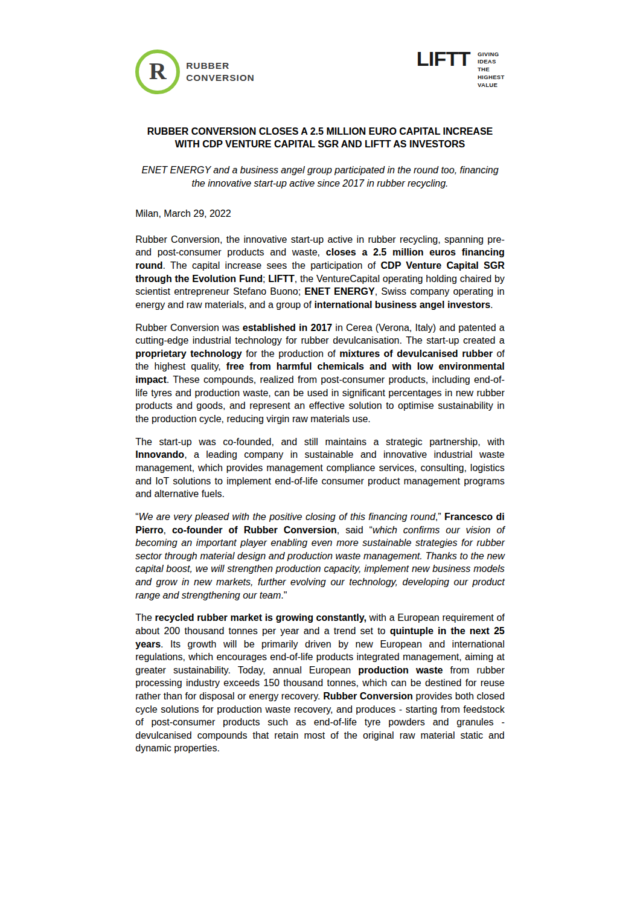Rubber
Conversion
LIFTT
Giving
Ideas
The
Highest
Value
Rubber Conversion closes a 2.5 million euro capital increase
with CDP Venture Capital SGR and LIFTT as investors
ENET ENERGY and a business angel group participated in the round too, financing the innovative start-up active since 2017 in rubber recycling.
Milan, March 29, 2022
Rubber Conversion, the innovative start-up active in rubber recycling, spanning pre- and post-consumer products and waste, closes a 2.5 million euros financing round. The capital increase sees the participation of CDP Venture Capital SGR through the Evolution Fund; LIFTT, the VentureCapital operating holding chaired by scientist entrepreneur Stefano Buono; ENET ENERGY, Swiss company operating in energy and raw materials, and a group of international business angel investors.
Rubber Conversion was established in 2017 in Cerea (Verona, Italy) and patented a cutting-edge industrial technology for rubber devulcanisation. The start-up created a proprietary technology for the production of mixtures of devulcanised rubber of the highest quality, free from harmful chemicals and with low environmental impact. These compounds, realized from post-consumer products, including end-of-life tyres and production waste, can be used in significant percentages in new rubber products and goods, and represent an effective solution to optimise sustainability in the production cycle, reducing virgin raw materials use.
The start-up was co-founded, and still maintains a strategic partnership, with Innovando, a leading company in sustainable and innovative industrial waste management, which provides management compliance services, consulting, logistics and IoT solutions to implement end-of-life consumer product management programs and alternative fuels.
“We are very pleased with the positive closing of this financing round,” Francesco di Pierro, co-founder of Rubber Conversion, said “which confirms our vision of becoming an important player enabling even more sustainable strategies for rubber sector through material design and production waste management. Thanks to the new capital boost, we will strengthen production capacity, implement new business models and grow in new markets, further evolving our technology, developing our product range and strengthening our team."
The recycled rubber market is growing constantly, with a European requirement of about 200 thousand tonnes per year and a trend set to quintuple in the next 25 years. Its growth will be primarily driven by new European and international regulations, which encourages end-of-life products integrated management, aiming at greater sustainability. Today, annual European production waste from rubber processing industry exceeds 150 thousand tonnes, which can be destined for reuse rather than for disposal or energy recovery. Rubber Conversion provides both closed cycle solutions for production waste recovery, and produces - starting from feedstock of post-consumer products such as end-of-life tyre powders and granules - devulcanised compounds that retain most of the original raw material static and dynamic properties.